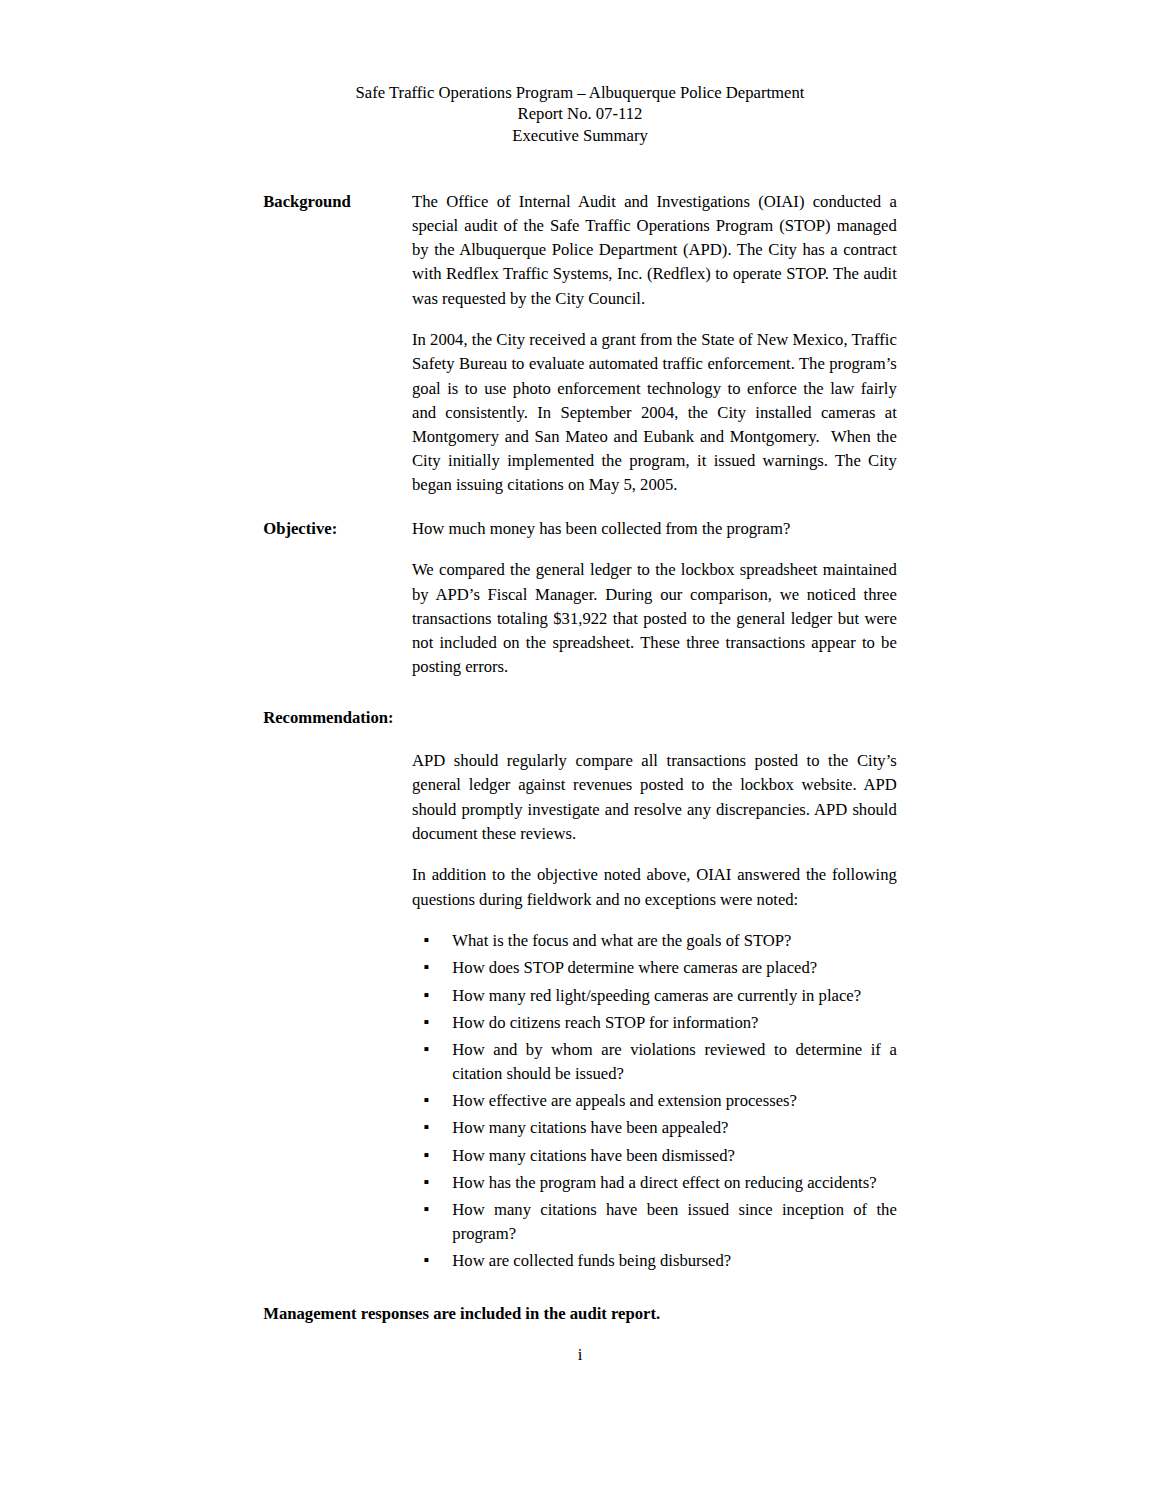Safe Traffic Operations Program – Albuquerque Police Department
Report No. 07-112
Executive Summary
Background
The Office of Internal Audit and Investigations (OIAI) conducted a special audit of the Safe Traffic Operations Program (STOP) managed by the Albuquerque Police Department (APD). The City has a contract with Redflex Traffic Systems, Inc. (Redflex) to operate STOP. The audit was requested by the City Council.
In 2004, the City received a grant from the State of New Mexico, Traffic Safety Bureau to evaluate automated traffic enforcement. The program’s goal is to use photo enforcement technology to enforce the law fairly and consistently. In September 2004, the City installed cameras at Montgomery and San Mateo and Eubank and Montgomery. When the City initially implemented the program, it issued warnings. The City began issuing citations on May 5, 2005.
Objective:
How much money has been collected from the program?
We compared the general ledger to the lockbox spreadsheet maintained by APD’s Fiscal Manager. During our comparison, we noticed three transactions totaling $31,922 that posted to the general ledger but were not included on the spreadsheet. These three transactions appear to be posting errors.
Recommendation:
APD should regularly compare all transactions posted to the City’s general ledger against revenues posted to the lockbox website. APD should promptly investigate and resolve any discrepancies. APD should document these reviews.
In addition to the objective noted above, OIAI answered the following questions during fieldwork and no exceptions were noted:
What is the focus and what are the goals of STOP?
How does STOP determine where cameras are placed?
How many red light/speeding cameras are currently in place?
How do citizens reach STOP for information?
How and by whom are violations reviewed to determine if a citation should be issued?
How effective are appeals and extension processes?
How many citations have been appealed?
How many citations have been dismissed?
How has the program had a direct effect on reducing accidents?
How many citations have been issued since inception of the program?
How are collected funds being disbursed?
Management responses are included in the audit report.
i